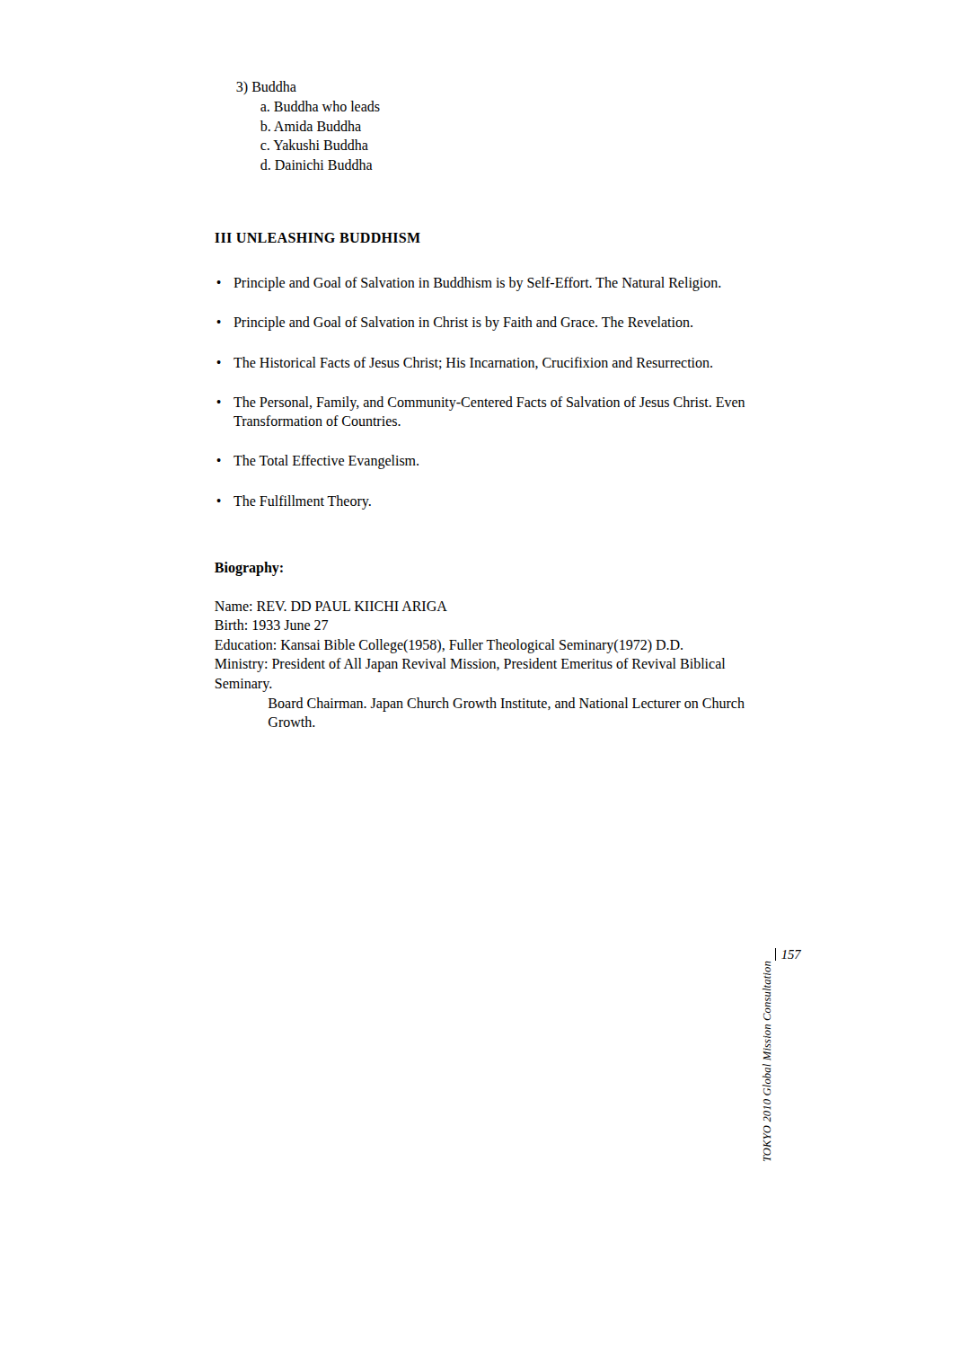3) Buddha
a. Buddha who leads
b. Amida Buddha
c. Yakushi Buddha
d. Dainichi Buddha
III UNLEASHING BUDDHISM
Principle and Goal of Salvation in Buddhism is by Self-Effort. The Natural Religion.
Principle and Goal of Salvation in Christ is by Faith and Grace. The Revelation.
The Historical Facts of Jesus Christ; His Incarnation, Crucifixion and Resurrection.
The Personal, Family, and Community-Centered Facts of Salvation of Jesus Christ. Even Transformation of Countries.
The Total Effective Evangelism.
The Fulfillment Theory.
Biography:
Name: REV. DD PAUL KIICHI ARIGA
Birth: 1933 June 27
Education: Kansai Bible College(1958), Fuller Theological Seminary(1972) D.D.
Ministry: President of All Japan Revival Mission, President Emeritus of Revival Biblical Seminary.
Board Chairman. Japan Church Growth Institute, and National Lecturer on Church Growth.
TOKYO 2010 Global Mission Consultation 157